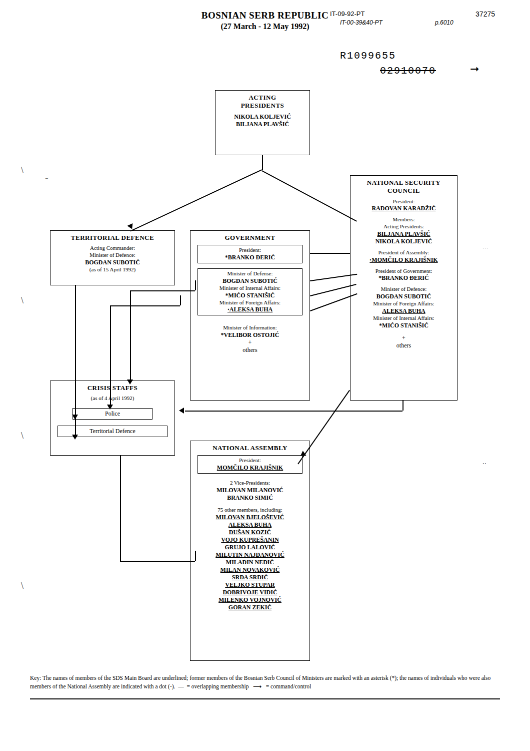IT-09-92-PT
37275
IT-00-39&40-PT
p.6010
R1099655
02910070
➞
BOSNIAN SERB REPUBLIC
(27 March - 12 May 1992)
\
\
\
\
−⋅
⋅⋅⋅
⋅⋅
ACTING
PRESIDENTS
NIKOLA KOLJEVIĆ
BILJANA PLAVŠIĆ
NATIONAL SECURITY
COUNCIL
President:
RADOVAN KARADŽIĆ
Members:
Acting Presidents:
BILJANA PLAVŠIĆ
NIKOLA KOLJEVIĆ
President of Assembly:
⋅MOMČILO KRAJIŠNIK
President of Government:
*BRANKO ĐERIĆ
Minister of Defence:
BOGDAN SUBOTIĆ
Minister of Foreign Affairs:
ALEKSA BUHA
Minister of Internal Affairs:
*MIĆO STANIŠIĆ
+
others
TERRITORIAL DEFENCE
Acting Commander:
Minister of Defence:
BOGDAN SUBOTIĆ
(as of 15 April 1992)
GOVERNMENT
President:
*BRANKO ĐERIĆ
Minister of Defense:
BOGDAN SUBOTIĆ
Minister of Internal Affairs:
*MIĆO STANIŠIĆ
Minister of Foreign Affairs:
⋅ALEKSA BUHA
Minister of Information:
*VELIBOR OSTOJIĆ
+
others
CRISIS STAFFS
(as of 4 April 1992)
Police
Territorial Defence
NATIONAL ASSEMBLY
President:
MOMČILO KRAJIŠNIK
2 Vice-Presidents:
MILOVAN MILANOVIĆ
BRANKO SIMIĆ
75 other members, including:
MILOVAN BJELOŠEVIĆ
ALEKSA BUHA
DUŠAN KOZIĆ
VOJO KUPREŠANIN
GRUJO LALOVIĆ
MILUTIN NAJDANOVIĆ
MILADIN NEDIĆ
MILAN NOVAKOVIĆ
SRĐA SRDIĆ
VELJKO STUPAR
DOBRIVOJE VIDIĆ
MILENKO VOJNOVIĆ
GORAN ZEKIĆ
Key: The names of members of the SDS Main Board are underlined; former members of the Bosnian Serb Council of Ministers are marked with an asterisk (*); the names of individuals who were also members of the National Assembly are indicated with a dot (⋅). — = overlapping membership ⟶ = command/control